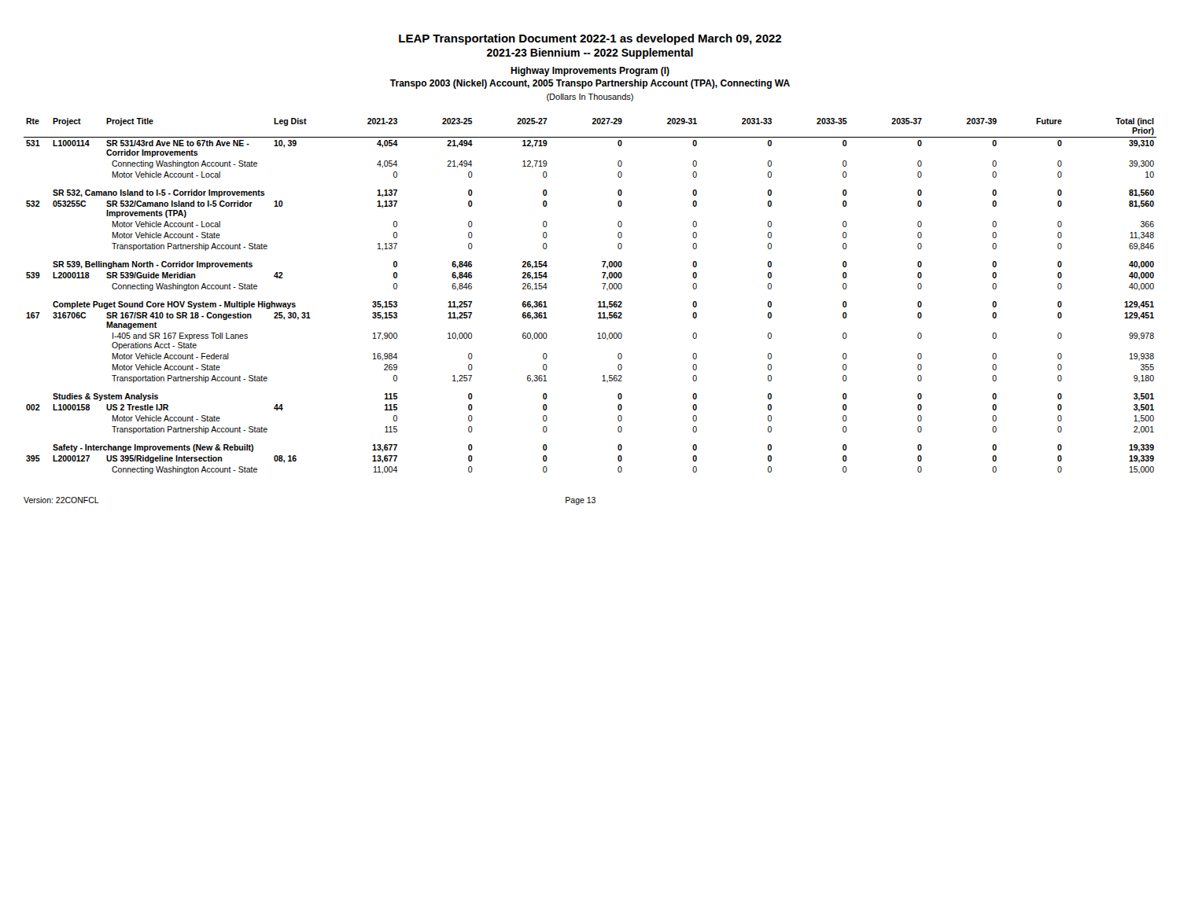LEAP Transportation Document 2022-1 as developed March 09, 2022
2021-23 Biennium -- 2022 Supplemental
Highway Improvements Program (I)
Transpo 2003 (Nickel) Account, 2005 Transpo Partnership Account (TPA), Connecting WA
(Dollars In Thousands)
| Rte | Project | Project Title | Leg Dist | 2021-23 | 2023-25 | 2025-27 | 2027-29 | 2029-31 | 2031-33 | 2033-35 | 2035-37 | 2037-39 | Future | Total (incl Prior) |
| --- | --- | --- | --- | --- | --- | --- | --- | --- | --- | --- | --- | --- | --- | --- |
| 531 | L1000114 | SR 531/43rd Ave NE to 67th Ave NE - Corridor Improvements | 10, 39 | 4,054 | 21,494 | 12,719 | 0 | 0 | 0 | 0 | 0 | 0 | 0 | 39,310 |
| | | Connecting Washington Account - State | | 4,054 | 21,494 | 12,719 | 0 | 0 | 0 | 0 | 0 | 0 | 0 | 39,300 |
| | | Motor Vehicle Account - Local | | 0 | 0 | 0 | 0 | 0 | 0 | 0 | 0 | 0 | 0 | 10 |
| | SR 532, Camano Island to I-5 - Corridor Improvements | 1,137 | 0 | 0 | 0 | 0 | 0 | 0 | 0 | 0 | 0 | 81,560 |
| 532 | 053255C | SR 532/Camano Island to I-5 Corridor Improvements (TPA) | 10 | 1,137 | 0 | 0 | 0 | 0 | 0 | 0 | 0 | 0 | 0 | 81,560 |
| | | Motor Vehicle Account - Local | | 0 | 0 | 0 | 0 | 0 | 0 | 0 | 0 | 0 | 0 | 366 |
| | | Motor Vehicle Account - State | | 0 | 0 | 0 | 0 | 0 | 0 | 0 | 0 | 0 | 0 | 11,348 |
| | | Transportation Partnership Account - State | | 1,137 | 0 | 0 | 0 | 0 | 0 | 0 | 0 | 0 | 0 | 69,846 |
| | SR 539, Bellingham North - Corridor Improvements | 0 | 6,846 | 26,154 | 7,000 | 0 | 0 | 0 | 0 | 0 | 0 | 40,000 |
| 539 | L2000118 | SR 539/Guide Meridian | 42 | 0 | 6,846 | 26,154 | 7,000 | 0 | 0 | 0 | 0 | 0 | 0 | 40,000 |
| | | Connecting Washington Account - State | | 0 | 6,846 | 26,154 | 7,000 | 0 | 0 | 0 | 0 | 0 | 0 | 40,000 |
| | Complete Puget Sound Core HOV System - Multiple Highways | 35,153 | 11,257 | 66,361 | 11,562 | 0 | 0 | 0 | 0 | 0 | 0 | 129,451 |
| 167 | 316706C | SR 167/SR 410 to SR 18 - Congestion Management | 25, 30, 31 | 35,153 | 11,257 | 66,361 | 11,562 | 0 | 0 | 0 | 0 | 0 | 0 | 129,451 |
| | | I-405 and SR 167 Express Toll Lanes Operations Acct - State | | 17,900 | 10,000 | 60,000 | 10,000 | 0 | 0 | 0 | 0 | 0 | 0 | 99,978 |
| | | Motor Vehicle Account - Federal | | 16,984 | 0 | 0 | 0 | 0 | 0 | 0 | 0 | 0 | 0 | 19,938 |
| | | Motor Vehicle Account - State | | 269 | 0 | 0 | 0 | 0 | 0 | 0 | 0 | 0 | 0 | 355 |
| | | Transportation Partnership Account - State | | 0 | 1,257 | 6,361 | 1,562 | 0 | 0 | 0 | 0 | 0 | 0 | 9,180 |
| | Studies & System Analysis | 115 | 0 | 0 | 0 | 0 | 0 | 0 | 0 | 0 | 0 | 3,501 |
| 002 | L1000158 | US 2 Trestle IJR | 44 | 115 | 0 | 0 | 0 | 0 | 0 | 0 | 0 | 0 | 0 | 3,501 |
| | | Motor Vehicle Account - State | | 0 | 0 | 0 | 0 | 0 | 0 | 0 | 0 | 0 | 0 | 1,500 |
| | | Transportation Partnership Account - State | | 115 | 0 | 0 | 0 | 0 | 0 | 0 | 0 | 0 | 0 | 2,001 |
| | Safety - Interchange Improvements (New & Rebuilt) | 13,677 | 0 | 0 | 0 | 0 | 0 | 0 | 0 | 0 | 0 | 19,339 |
| 395 | L2000127 | US 395/Ridgeline Intersection | 08, 16 | 13,677 | 0 | 0 | 0 | 0 | 0 | 0 | 0 | 0 | 0 | 19,339 |
| | | Connecting Washington Account - State | | 11,004 | 0 | 0 | 0 | 0 | 0 | 0 | 0 | 0 | 0 | 15,000 |
Version: 22CONFCL
Page 13